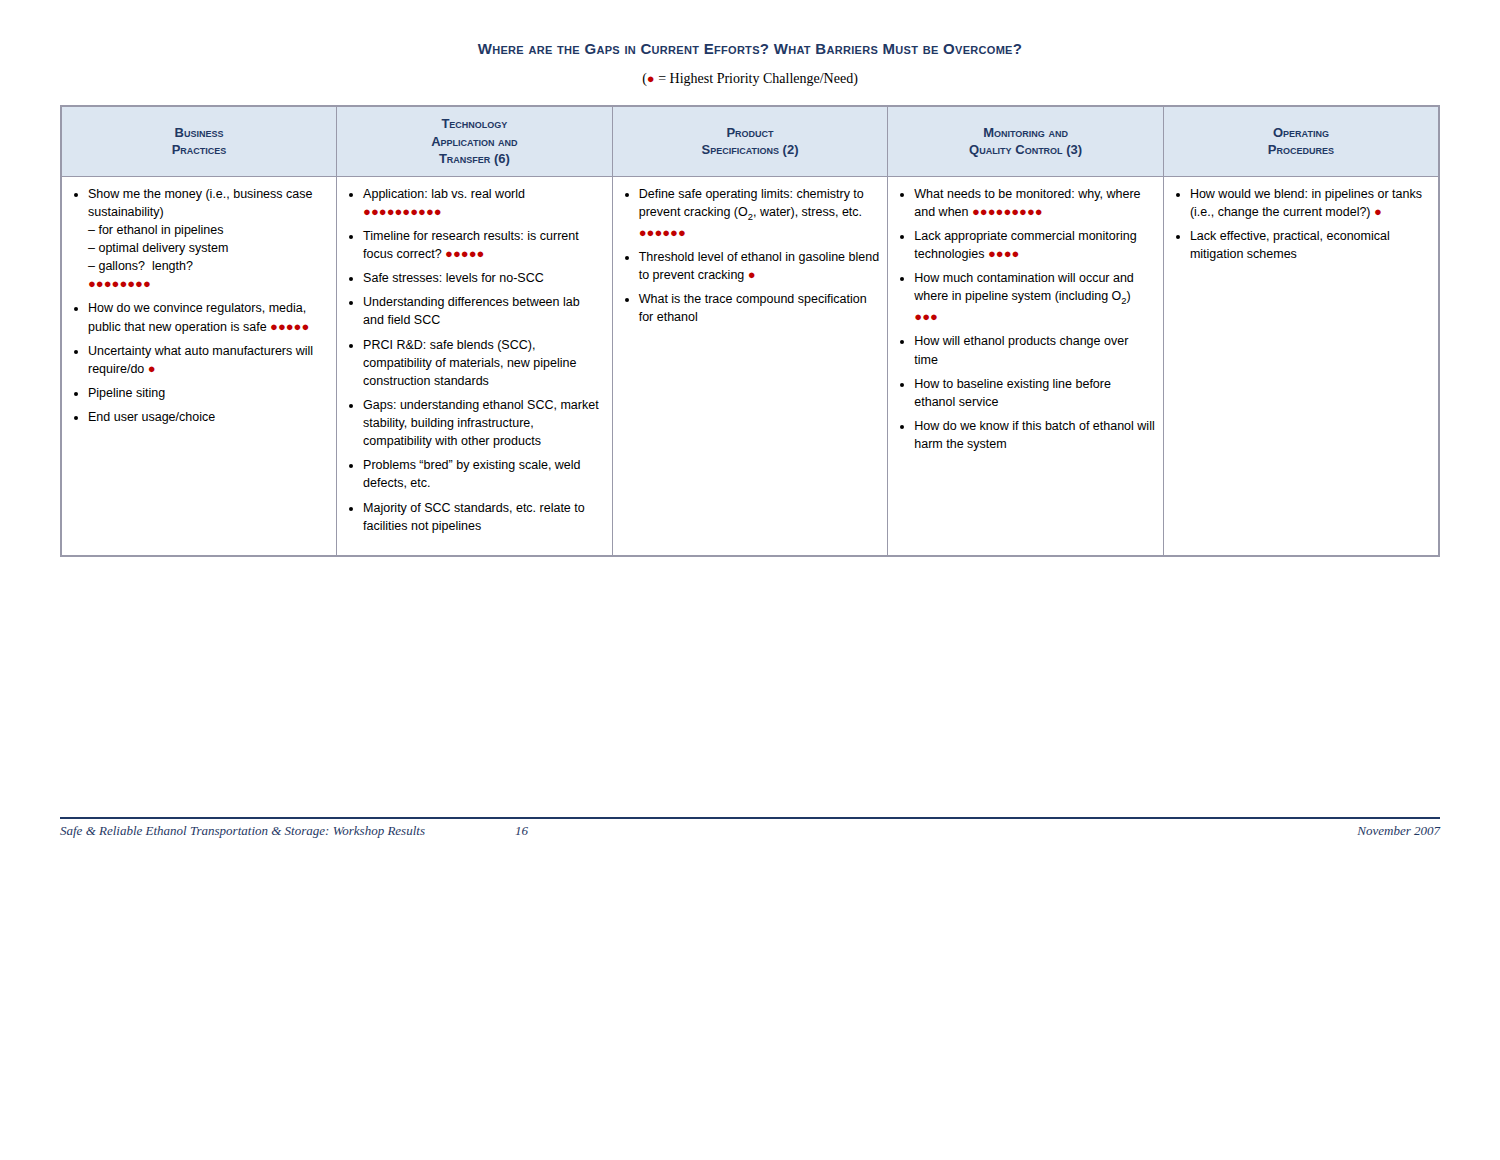Where are the Gaps in Current Efforts? What Barriers Must be Overcome?
(● = Highest Priority Challenge/Need)
| Business Practices | Technology Application and Transfer (6) | Product Specifications (2) | Monitoring and Quality Control (3) | Operating Procedures |
| --- | --- | --- | --- | --- |
| Show me the money (i.e., business case sustainability) – for ethanol in pipelines – optimal delivery system – gallons? length? ●●●●●●●● How do we convince regulators, media, public that new operation is safe ●●●●● Uncertainty what auto manufacturers will require/do ● Pipeline siting End user usage/choice | Application: lab vs. real world ●●●●●●●●●● Timeline for research results: is current focus correct? ●●●●● Safe stresses: levels for no-SCC Understanding differences between lab and field SCC PRCI R&D: safe blends (SCC), compatibility of materials, new pipeline construction standards Gaps: understanding ethanol SCC, market stability, building infrastructure, compatibility with other products Problems “bred” by existing scale, weld defects, etc. Majority of SCC standards, etc. relate to facilities not pipelines | Define safe operating limits: chemistry to prevent cracking (O 2 , water), stress, etc. ●●●●●● Threshold level of ethanol in gasoline blend to prevent cracking ● What is the trace compound specification for ethanol | What needs to be monitored: why, where and when ●●●●●●●●● Lack appropriate commercial monitoring technologies ●●●● How much contamination will occur and where in pipeline system (including O 2 ) ●●● How will ethanol products change over time How to baseline existing line before ethanol service How do we know if this batch of ethanol will harm the system | How would we blend: in pipelines or tanks (i.e., change the current model?) ● Lack effective, practical, economical mitigation schemes |
Safe & Reliable Ethanol Transportation & Storage: Workshop Results
16
November 2007